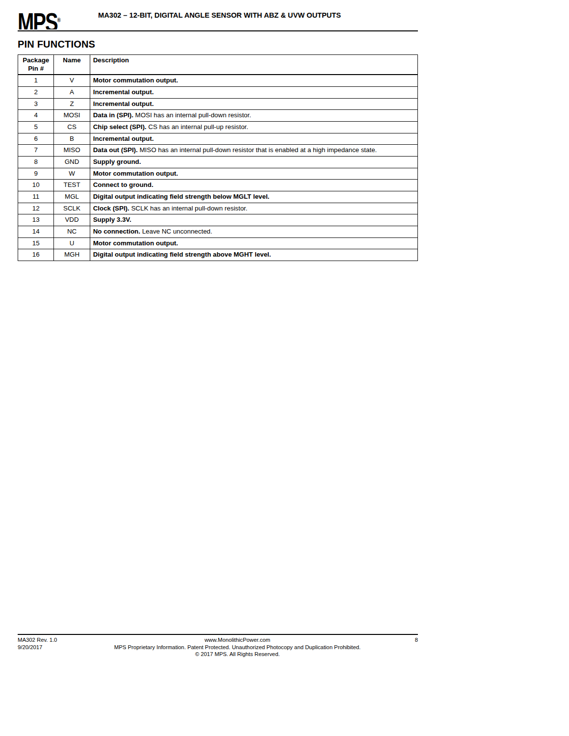MPS®
MA302 – 12-BIT, DIGITAL ANGLE SENSOR WITH ABZ & UVW OUTPUTS
PIN FUNCTIONS
| Package Pin # | Name | Description |
| --- | --- | --- |
| 1 | V | Motor commutation output. |
| 2 | A | Incremental output. |
| 3 | Z | Incremental output. |
| 4 | MOSI | Data in (SPI). MOSI has an internal pull-down resistor. |
| 5 | CS | Chip select (SPI). CS has an internal pull-up resistor. |
| 6 | B | Incremental output. |
| 7 | MISO | Data out (SPI). MISO has an internal pull-down resistor that is enabled at a high impedance state. |
| 8 | GND | Supply ground. |
| 9 | W | Motor commutation output. |
| 10 | TEST | Connect to ground. |
| 11 | MGL | Digital output indicating field strength below MGLT level. |
| 12 | SCLK | Clock (SPI). SCLK has an internal pull-down resistor. |
| 13 | VDD | Supply 3.3V. |
| 14 | NC | No connection. Leave NC unconnected. |
| 15 | U | Motor commutation output. |
| 16 | MGH | Digital output indicating field strength above MGHT level. |
MA302 Rev. 1.0
9/20/2017
www.MonolithicPower.com
MPS Proprietary Information. Patent Protected. Unauthorized Photocopy and Duplication Prohibited.
© 2017 MPS. All Rights Reserved.
8